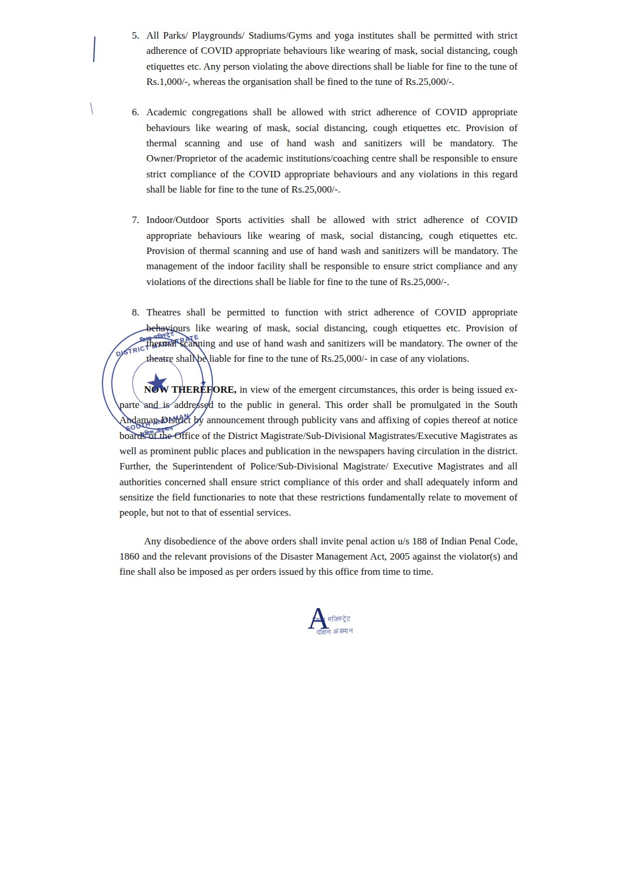/ /
जिला मजिस्ट्रेट
DISTRICT MAGISTRATE
★
SOUTH ANDAMAN
दक्षिण अंडमान
✦
5. All Parks/ Playgrounds/ Stadiums/Gyms and yoga institutes shall be permitted with strict adherence of COVID appropriate behaviours like wearing of mask, social distancing, cough etiquettes etc. Any person violating the above directions shall be liable for fine to the tune of Rs.1,000/-, whereas the organisation shall be fined to the tune of Rs.25,000/-.
6. Academic congregations shall be allowed with strict adherence of COVID appropriate behaviours like wearing of mask, social distancing, cough etiquettes etc. Provision of thermal scanning and use of hand wash and sanitizers will be mandatory. The Owner/Proprietor of the academic institutions/coaching centre shall be responsible to ensure strict compliance of the COVID appropriate behaviours and any violations in this regard shall be liable for fine to the tune of Rs.25,000/-.
7. Indoor/Outdoor Sports activities shall be allowed with strict adherence of COVID appropriate behaviours like wearing of mask, social distancing, cough etiquettes etc. Provision of thermal scanning and use of hand wash and sanitizers will be mandatory. The management of the indoor facility shall be responsible to ensure strict compliance and any violations of the directions shall be liable for fine to the tune of Rs.25,000/-.
8. Theatres shall be permitted to function with strict adherence of COVID appropriate behaviours like wearing of mask, social distancing, cough etiquettes etc. Provision of thermal scanning and use of hand wash and sanitizers will be mandatory. The owner of the theatre shall be liable for fine to the tune of Rs.25,000/- in case of any violations.
NOW THEREFORE, in view of the emergent circumstances, this order is being issued ex-parte and is addressed to the public in general. This order shall be promulgated in the South Andaman District by announcement through publicity vans and affixing of copies thereof at notice boards of the Office of the District Magistrate/Sub-Divisional Magistrates/Executive Magistrates as well as prominent public places and publication in the newspapers having circulation in the district. Further, the Superintendent of Police/Sub-Divisional Magistrate/ Executive Magistrates and all authorities concerned shall ensure strict compliance of this order and shall adequately inform and sensitize the field functionaries to note that these restrictions fundamentally relate to movement of people, but not to that of essential services.
Any disobedience of the above orders shall invite penal action u/s 188 of Indian Penal Code, 1860 and the relevant provisions of the Disaster Management Act, 2005 against the violator(s) and fine shall also be imposed as per orders issued by this office from time to time.
A जिला मजिस्ट्रेट दक्षिण अंडमान